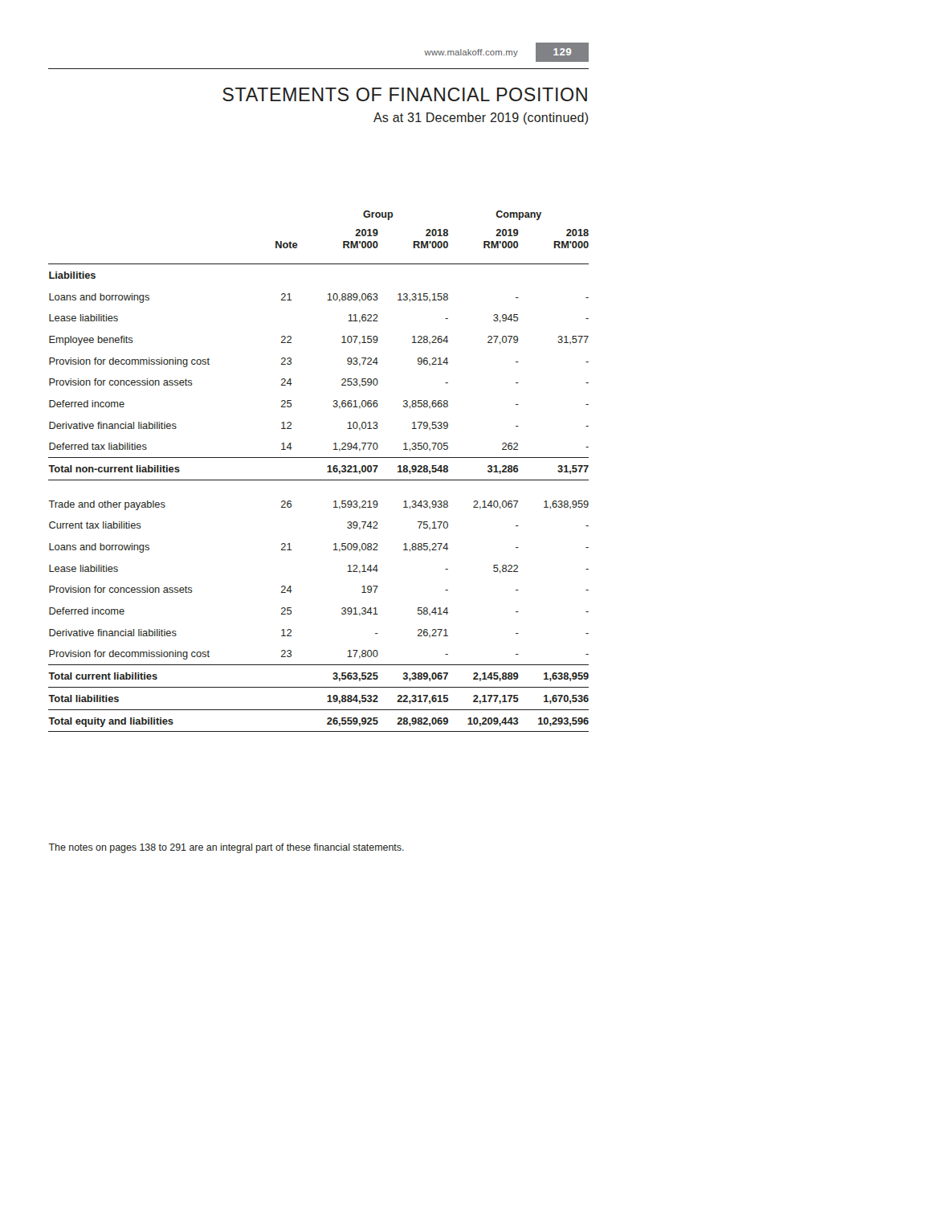www.malakoff.com.my 129
STATEMENTS OF FINANCIAL POSITION
As at 31 December 2019 (continued)
| | | Group | Company |
| --- | --- | --- | --- |
| | | 2019 | 2018 | 2019 | 2018 |
| | Note | RM'000 | RM'000 | RM'000 | RM'000 |
| Liabilities | | | | | |
| Loans and borrowings | 21 | 10,889,063 | 13,315,158 | - | - |
| Lease liabilities | | 11,622 | - | 3,945 | - |
| Employee benefits | 22 | 107,159 | 128,264 | 27,079 | 31,577 |
| Provision for decommissioning cost | 23 | 93,724 | 96,214 | - | - |
| Provision for concession assets | 24 | 253,590 | - | - | - |
| Deferred income | 25 | 3,661,066 | 3,858,668 | - | - |
| Derivative financial liabilities | 12 | 10,013 | 179,539 | - | - |
| Deferred tax liabilities | 14 | 1,294,770 | 1,350,705 | 262 | - |
| Total non-current liabilities | | 16,321,007 | 18,928,548 | 31,286 | 31,577 |
| Trade and other payables | 26 | 1,593,219 | 1,343,938 | 2,140,067 | 1,638,959 |
| Current tax liabilities | | 39,742 | 75,170 | - | - |
| Loans and borrowings | 21 | 1,509,082 | 1,885,274 | - | - |
| Lease liabilities | | 12,144 | - | 5,822 | - |
| Provision for concession assets | 24 | 197 | - | - | - |
| Deferred income | 25 | 391,341 | 58,414 | - | - |
| Derivative financial liabilities | 12 | - | 26,271 | - | - |
| Provision for decommissioning cost | 23 | 17,800 | - | - | - |
| Total current liabilities | | 3,563,525 | 3,389,067 | 2,145,889 | 1,638,959 |
| Total liabilities | | 19,884,532 | 22,317,615 | 2,177,175 | 1,670,536 |
| Total equity and liabilities | | 26,559,925 | 28,982,069 | 10,209,443 | 10,293,596 |
The notes on pages 138 to 291 are an integral part of these financial statements.